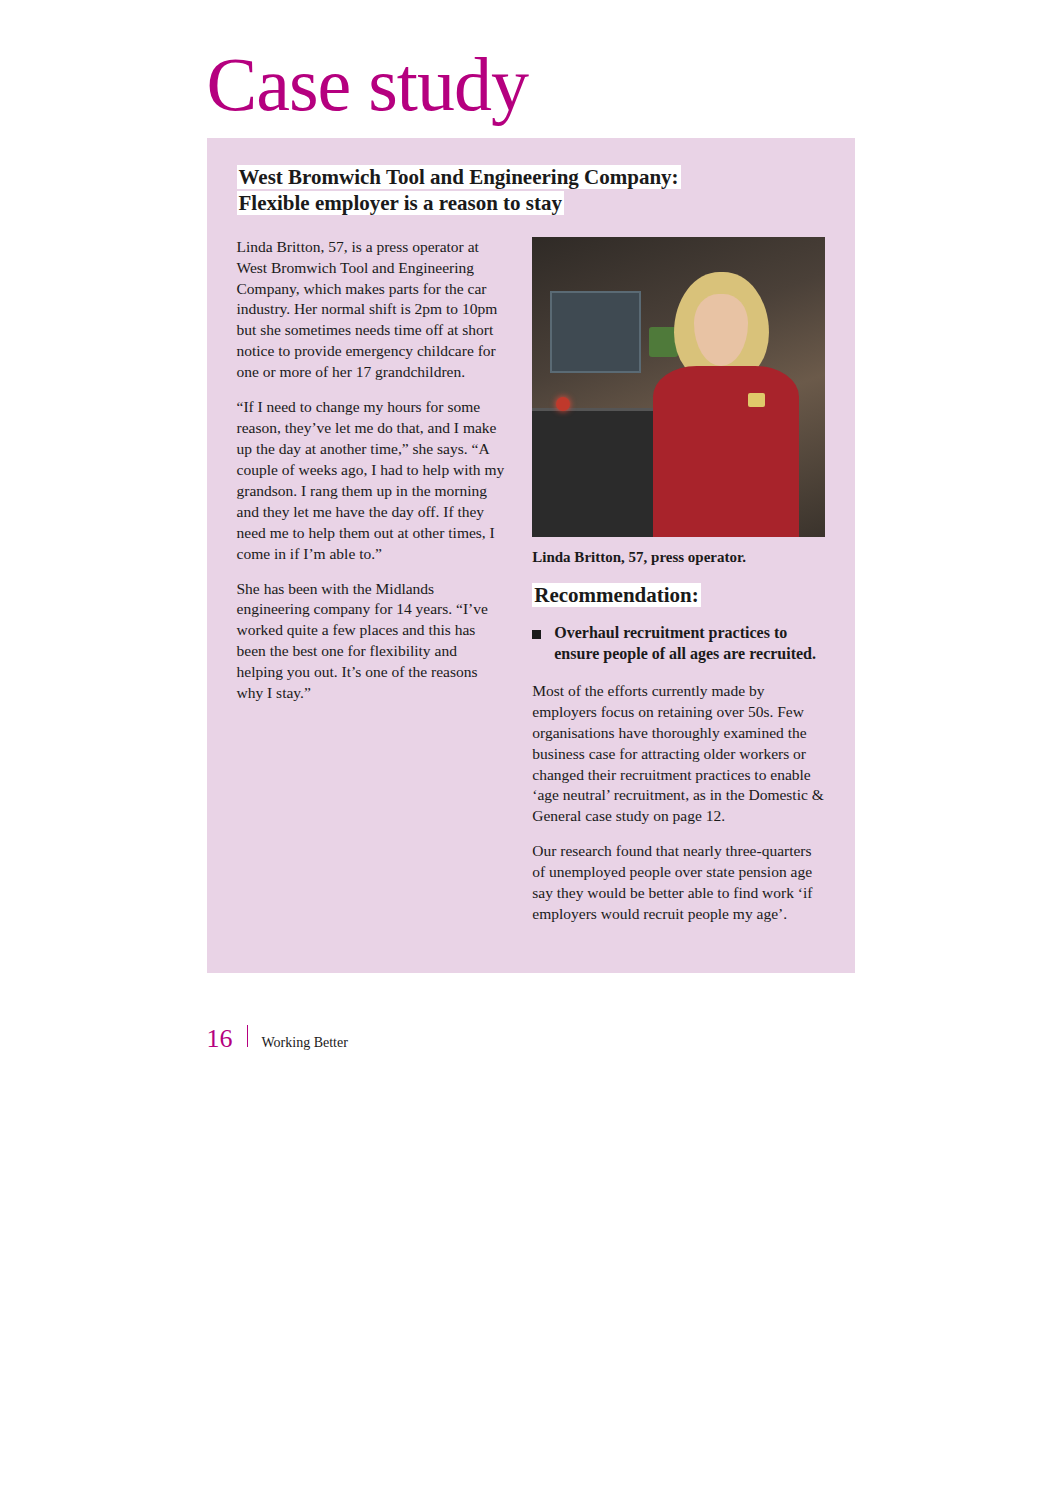Case study
West Bromwich Tool and Engineering Company:
Flexible employer is a reason to stay
Linda Britton, 57, is a press operator at West Bromwich Tool and Engineering Company, which makes parts for the car industry. Her normal shift is 2pm to 10pm but she sometimes needs time off at short notice to provide emergency childcare for one or more of her 17 grandchildren.
“If I need to change my hours for some reason, they’ve let me do that, and I make up the day at another time,” she says. “A couple of weeks ago, I had to help with my grandson. I rang them up in the morning and they let me have the day off. If they need me to help them out at other times, I come in if I’m able to.”
She has been with the Midlands engineering company for 14 years. “I’ve worked quite a few places and this has been the best one for flexibility and helping you out. It’s one of the reasons why I stay.”
Linda Britton, 57, press operator.
Recommendation:
Overhaul recruitment practices to ensure people of all ages are recruited.
Most of the efforts currently made by employers focus on retaining over 50s. Few organisations have thoroughly examined the business case for attracting older workers or changed their recruitment practices to enable ‘age neutral’ recruitment, as in the Domestic & General case study on page 12.
Our research found that nearly three-quarters of unemployed people over state pension age say they would be better able to find work ‘if employers would recruit people my age’.
16 Working Better